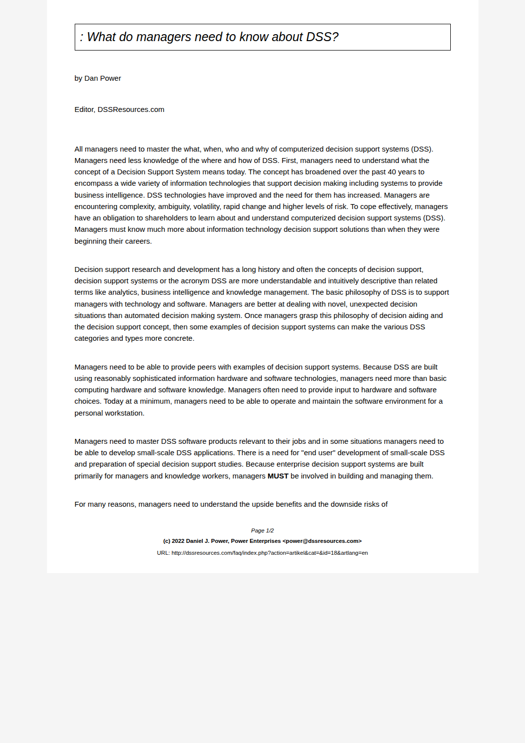: What do managers need to know about DSS?
by Dan Power
Editor, DSSResources.com
All managers need to master the what, when, who and why of computerized decision support systems (DSS). Managers need less knowledge of the where and how of DSS. First, managers need to understand what the concept of a Decision Support System means today. The concept has broadened over the past 40 years to encompass a wide variety of information technologies that support decision making including systems to provide business intelligence. DSS technologies have improved and the need for them has increased. Managers are encountering complexity, ambiguity, volatility, rapid change and higher levels of risk. To cope effectively, managers have an obligation to shareholders to learn about and understand computerized decision support systems (DSS). Managers must know much more about information technology decision support solutions than when they were beginning their careers.
Decision support research and development has a long history and often the concepts of decision support, decision support systems or the acronym DSS are more understandable and intuitively descriptive than related terms like analytics, business intelligence and knowledge management. The basic philosophy of DSS is to support managers with technology and software. Managers are better at dealing with novel, unexpected decision situations than automated decision making system. Once managers grasp this philosophy of decision aiding and the decision support concept, then some examples of decision support systems can make the various DSS categories and types more concrete.
Managers need to be able to provide peers with examples of decision support systems. Because DSS are built using reasonably sophisticated information hardware and software technologies, managers need more than basic computing hardware and software knowledge. Managers often need to provide input to hardware and software choices. Today at a minimum, managers need to be able to operate and maintain the software environment for a personal workstation.
Managers need to master DSS software products relevant to their jobs and in some situations managers need to be able to develop small-scale DSS applications. There is a need for "end user" development of small-scale DSS and preparation of special decision support studies. Because enterprise decision support systems are built primarily for managers and knowledge workers, managers MUST be involved in building and managing them.
For many reasons, managers need to understand the upside benefits and the downside risks of
Page 1/2
(c) 2022 Daniel J. Power, Power Enterprises <power@dssresources.com>
URL: http://dssresources.com/faq/index.php?action=artikel&cat=&id=18&artlang=en